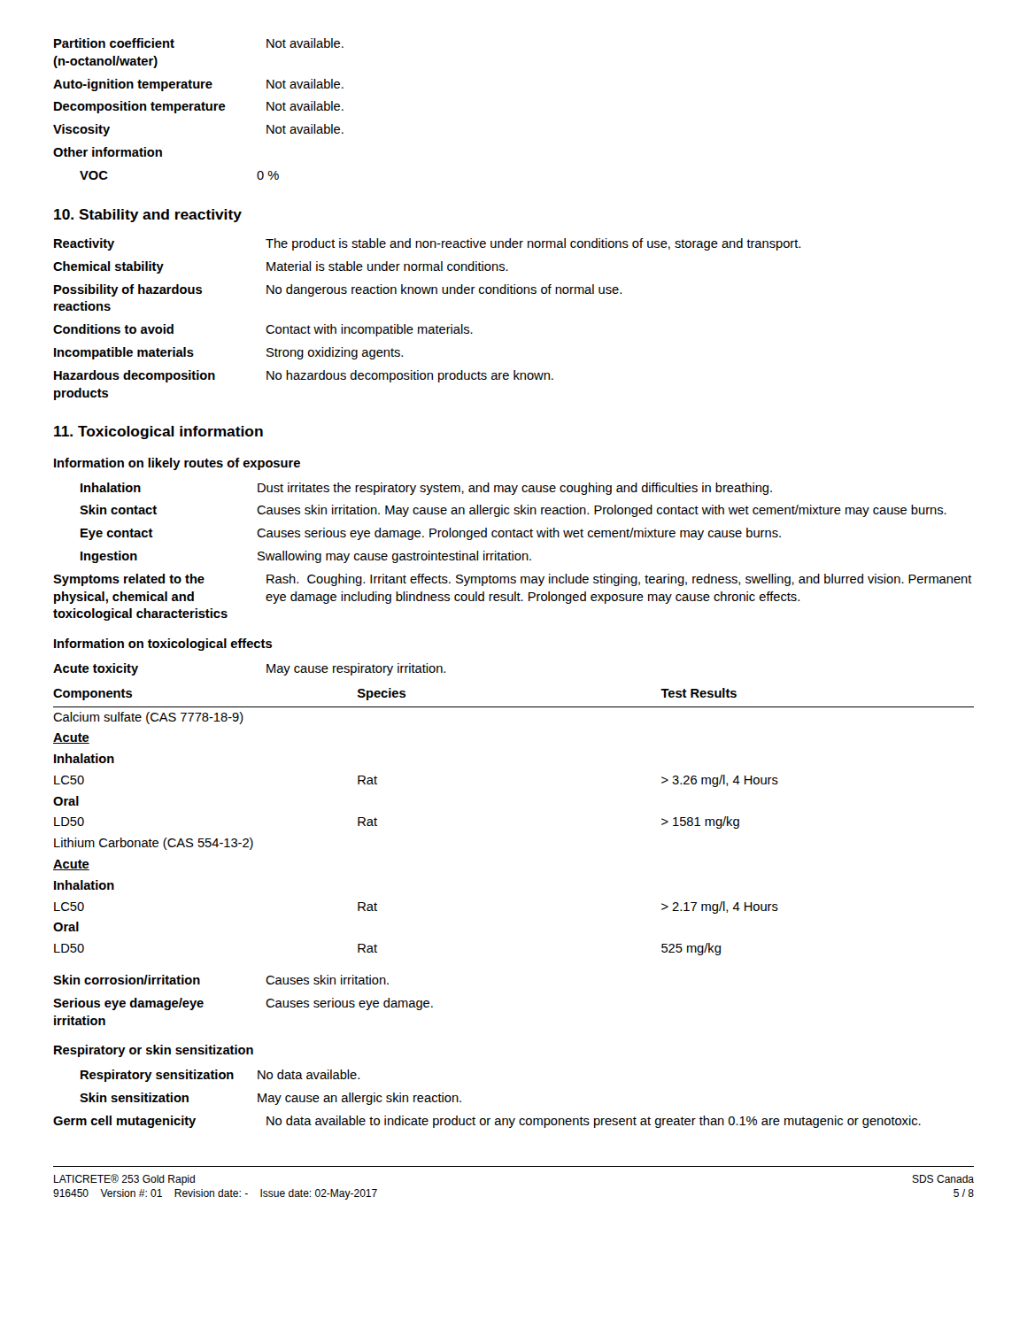Partition coefficient
(n-octanol/water)
Not available.
Auto-ignition temperature
Not available.
Decomposition temperature
Not available.
Viscosity
Not available.
Other information
VOC
0 %
10. Stability and reactivity
Reactivity
The product is stable and non-reactive under normal conditions of use, storage and transport.
Chemical stability
Material is stable under normal conditions.
Possibility of hazardous reactions
No dangerous reaction known under conditions of normal use.
Conditions to avoid
Contact with incompatible materials.
Incompatible materials
Strong oxidizing agents.
Hazardous decomposition products
No hazardous decomposition products are known.
11. Toxicological information
Information on likely routes of exposure
Inhalation
Dust irritates the respiratory system, and may cause coughing and difficulties in breathing.
Skin contact
Causes skin irritation. May cause an allergic skin reaction. Prolonged contact with wet cement/mixture may cause burns.
Eye contact
Causes serious eye damage. Prolonged contact with wet cement/mixture may cause burns.
Ingestion
Swallowing may cause gastrointestinal irritation.
Symptoms related to the physical, chemical and toxicological characteristics
Rash. Coughing. Irritant effects. Symptoms may include stinging, tearing, redness, swelling, and blurred vision. Permanent eye damage including blindness could result. Prolonged exposure may cause chronic effects.
Information on toxicological effects
Acute toxicity
May cause respiratory irritation.
| Components | Species | Test Results |
| --- | --- | --- |
| Calcium sulfate (CAS 7778-18-9) |
| Acute |
| Inhalation |
| LC50 | Rat | > 3.26 mg/l, 4 Hours |
| Oral |
| LD50 | Rat | > 1581 mg/kg |
| Lithium Carbonate (CAS 554-13-2) |
| Acute |
| Inhalation |
| LC50 | Rat | > 2.17 mg/l, 4 Hours |
| Oral |
| LD50 | Rat | 525 mg/kg |
Skin corrosion/irritation
Causes skin irritation.
Serious eye damage/eye irritation
Causes serious eye damage.
Respiratory or skin sensitization
Respiratory sensitization
No data available.
Skin sensitization
May cause an allergic skin reaction.
Germ cell mutagenicity
No data available to indicate product or any components present at greater than 0.1% are mutagenic or genotoxic.
LATICRETE® 253 Gold Rapid
916450 Version #: 01 Revision date: - Issue date: 02-May-2017
SDS Canada
5 / 8